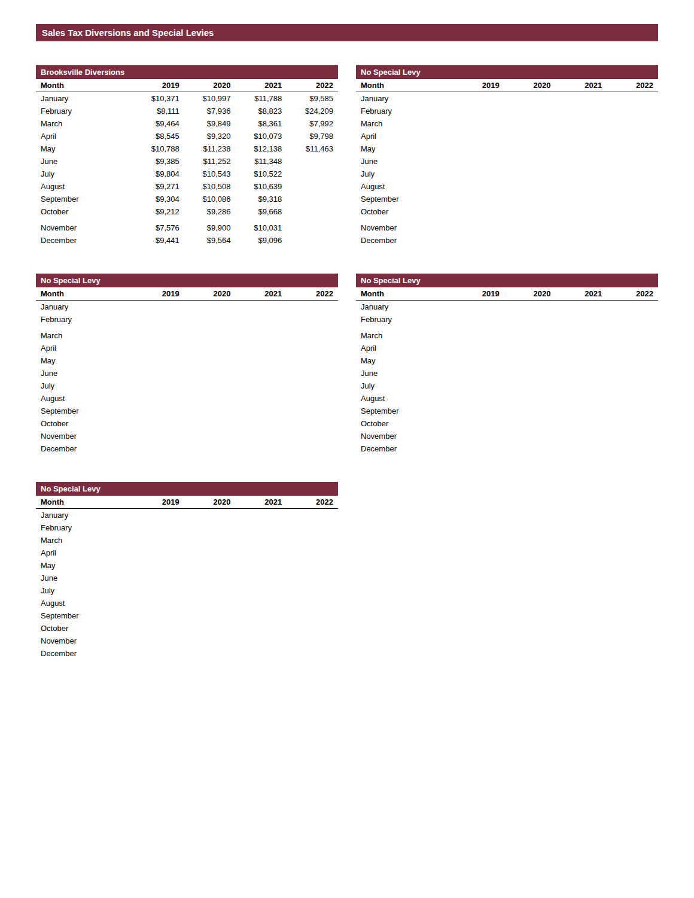Sales Tax Diversions and Special Levies
Brooksville Diversions
| Month | 2019 | 2020 | 2021 | 2022 |
| --- | --- | --- | --- | --- |
| January | $10,371 | $10,997 | $11,788 | $9,585 |
| February | $8,111 | $7,936 | $8,823 | $24,209 |
| March | $9,464 | $9,849 | $8,361 | $7,992 |
| April | $8,545 | $9,320 | $10,073 | $9,798 |
| May | $10,788 | $11,238 | $12,138 | $11,463 |
| June | $9,385 | $11,252 | $11,348 | |
| July | $9,804 | $10,543 | $10,522 | |
| August | $9,271 | $10,508 | $10,639 | |
| September | $9,304 | $10,086 | $9,318 | |
| October | $9,212 | $9,286 | $9,668 | |
| November | $7,576 | $9,900 | $10,031 | |
| December | $9,441 | $9,564 | $9,096 | |
No Special Levy
| Month | 2019 | 2020 | 2021 | 2022 |
| --- | --- | --- | --- | --- |
| January | | | | |
| February | | | | |
| March | | | | |
| April | | | | |
| May | | | | |
| June | | | | |
| July | | | | |
| August | | | | |
| September | | | | |
| October | | | | |
| November | | | | |
| December | | | | |
No Special Levy
| Month | 2019 | 2020 | 2021 | 2022 |
| --- | --- | --- | --- | --- |
| January | | | | |
| February | | | | |
| March | | | | |
| April | | | | |
| May | | | | |
| June | | | | |
| July | | | | |
| August | | | | |
| September | | | | |
| October | | | | |
| November | | | | |
| December | | | | |
No Special Levy
| Month | 2019 | 2020 | 2021 | 2022 |
| --- | --- | --- | --- | --- |
| January | | | | |
| February | | | | |
| March | | | | |
| April | | | | |
| May | | | | |
| June | | | | |
| July | | | | |
| August | | | | |
| September | | | | |
| October | | | | |
| November | | | | |
| December | | | | |
No Special Levy
| Month | 2019 | 2020 | 2021 | 2022 |
| --- | --- | --- | --- | --- |
| January | | | | |
| February | | | | |
| March | | | | |
| April | | | | |
| May | | | | |
| June | | | | |
| July | | | | |
| August | | | | |
| September | | | | |
| October | | | | |
| November | | | | |
| December | | | | |